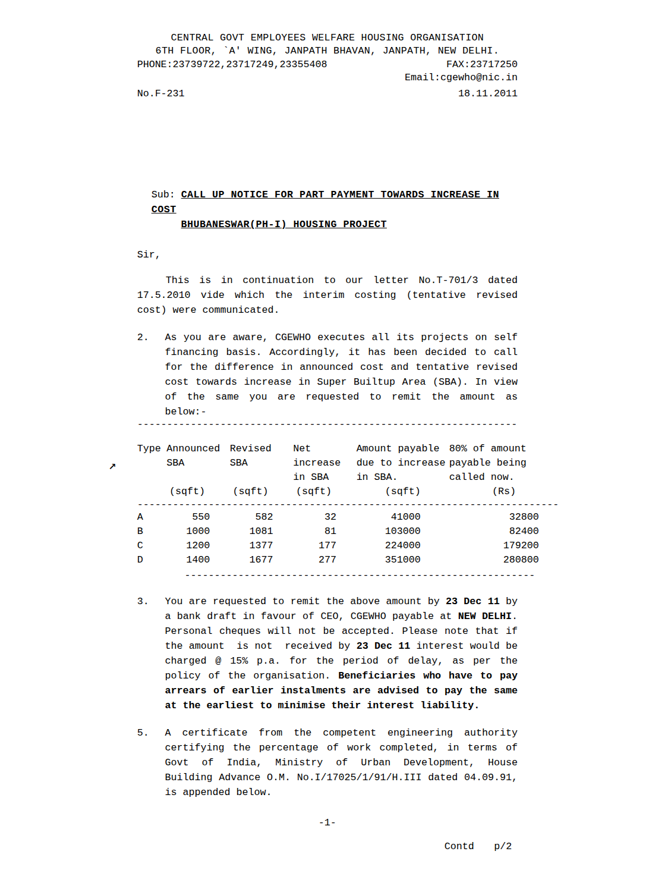CENTRAL GOVT EMPLOYEES WELFARE HOUSING ORGANISATION
6TH FLOOR, `A' WING, JANPATH BHAVAN, JANPATH, NEW DELHI.
PHONE:23739722,23717249,23355408
FAX:23717250
Email:cgewho@nic.in
No.F-231
18.11.2011
Sub: CALL UP NOTICE FOR PART PAYMENT TOWARDS INCREASE IN COST BHUBANESWAR(PH-I) HOUSING PROJECT
Sir,
This is in continuation to our letter No.T-701/3 dated 17.5.2010 vide which the interim costing (tentative revised cost) were communicated.
2.
As you are aware, CGEWHO executes all its projects on self financing basis. Accordingly, it has been decided to call for the difference in announced cost and tentative revised cost towards increase in Super Builtup Area (SBA). In view of the same you are requested to remit the amount as below:-
-----------------------------------------------------------------------
| Type | Announced SBA | Revised SBA | Net increase in SBA | Amount payable due to increase in SBA. | 80% of amount payable being called now. |
| | (sqft) | (sqft) | (sqft) | (sqft) | (Rs) |
| ----------------------------------------------------------------------- |
| A | 550 | 582 | 32 | 41000 | 32800 |
| B | 1000 | 1081 | 81 | 103000 | 82400 |
| C | 1200 | 1377 | 177 | 224000 | 179200 |
| D | 1400 | 1677 | 277 | 351000 | 280800 |
| ----------------------------------------------------------- |
↗
3.
You are requested to remit the above amount by 23 Dec 11 by a bank draft in favour of CEO, CGEWHO payable at NEW DELHI. Personal cheques will not be accepted. Please note that if the amount is not received by 23 Dec 11 interest would be charged @ 15% p.a. for the period of delay, as per the policy of the organisation. Beneficiaries who have to pay arrears of earlier instalments are advised to pay the same at the earliest to minimise their interest liability.
5.
A certificate from the competent engineering authority certifying the percentage of work completed, in terms of Govt of India, Ministry of Urban Development, House Building Advance O.M. No.I/17025/1/91/H.III dated 04.09.91, is appended below.
-1-
Contd p/2